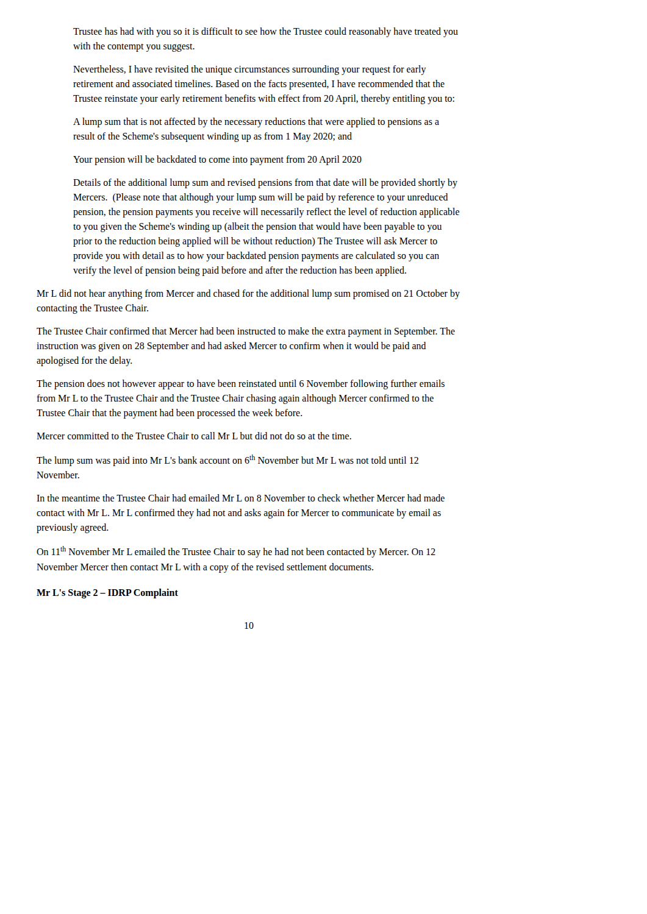Trustee has had with you so it is difficult to see how the Trustee could reasonably have treated you with the contempt you suggest.
Nevertheless, I have revisited the unique circumstances surrounding your request for early retirement and associated timelines. Based on the facts presented, I have recommended that the Trustee reinstate your early retirement benefits with effect from 20 April, thereby entitling you to:
A lump sum that is not affected by the necessary reductions that were applied to pensions as a result of the Scheme's subsequent winding up as from 1 May 2020; and
Your pension will be backdated to come into payment from 20 April 2020
Details of the additional lump sum and revised pensions from that date will be provided shortly by Mercers. (Please note that although your lump sum will be paid by reference to your unreduced pension, the pension payments you receive will necessarily reflect the level of reduction applicable to you given the Scheme's winding up (albeit the pension that would have been payable to you prior to the reduction being applied will be without reduction) The Trustee will ask Mercer to provide you with detail as to how your backdated pension payments are calculated so you can verify the level of pension being paid before and after the reduction has been applied.
Mr L did not hear anything from Mercer and chased for the additional lump sum promised on 21 October by contacting the Trustee Chair.
The Trustee Chair confirmed that Mercer had been instructed to make the extra payment in September. The instruction was given on 28 September and had asked Mercer to confirm when it would be paid and apologised for the delay.
The pension does not however appear to have been reinstated until 6 November following further emails from Mr L to the Trustee Chair and the Trustee Chair chasing again although Mercer confirmed to the Trustee Chair that the payment had been processed the week before.
Mercer committed to the Trustee Chair to call Mr L but did not do so at the time.
The lump sum was paid into Mr L's bank account on 6th November but Mr L was not told until 12 November.
In the meantime the Trustee Chair had emailed Mr L on 8 November to check whether Mercer had made contact with Mr L. Mr L confirmed they had not and asks again for Mercer to communicate by email as previously agreed.
On 11th November Mr L emailed the Trustee Chair to say he had not been contacted by Mercer. On 12 November Mercer then contact Mr L with a copy of the revised settlement documents.
Mr L's Stage 2 – IDRP Complaint
10